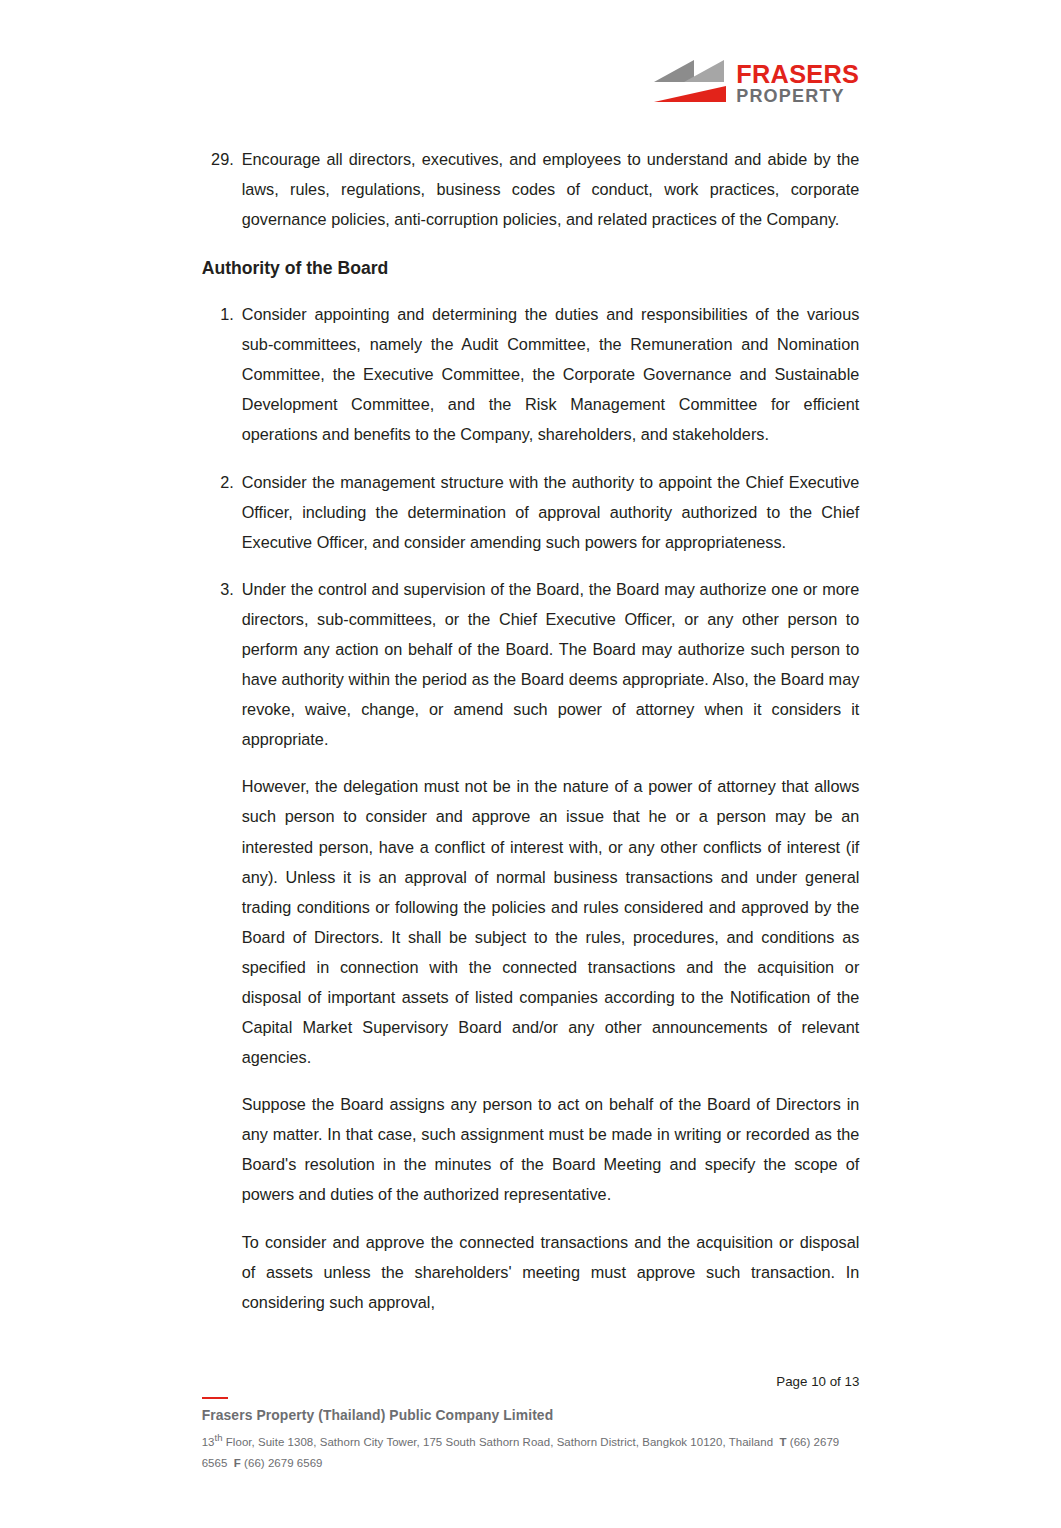FRASERS PROPERTY
29. Encourage all directors, executives, and employees to understand and abide by the laws, rules, regulations, business codes of conduct, work practices, corporate governance policies, anti-corruption policies, and related practices of the Company.
Authority of the Board
1. Consider appointing and determining the duties and responsibilities of the various sub-committees, namely the Audit Committee, the Remuneration and Nomination Committee, the Executive Committee, the Corporate Governance and Sustainable Development Committee, and the Risk Management Committee for efficient operations and benefits to the Company, shareholders, and stakeholders.
2. Consider the management structure with the authority to appoint the Chief Executive Officer, including the determination of approval authority authorized to the Chief Executive Officer, and consider amending such powers for appropriateness.
3.
Under the control and supervision of the Board, the Board may authorize one or more directors, sub-committees, or the Chief Executive Officer, or any other person to perform any action on behalf of the Board. The Board may authorize such person to have authority within the period as the Board deems appropriate. Also, the Board may revoke, waive, change, or amend such power of attorney when it considers it appropriate.
However, the delegation must not be in the nature of a power of attorney that allows such person to consider and approve an issue that he or a person may be an interested person, have a conflict of interest with, or any other conflicts of interest (if any). Unless it is an approval of normal business transactions and under general trading conditions or following the policies and rules considered and approved by the Board of Directors. It shall be subject to the rules, procedures, and conditions as specified in connection with the connected transactions and the acquisition or disposal of important assets of listed companies according to the Notification of the Capital Market Supervisory Board and/or any other announcements of relevant agencies.
Suppose the Board assigns any person to act on behalf of the Board of Directors in any matter. In that case, such assignment must be made in writing or recorded as the Board's resolution in the minutes of the Board Meeting and specify the scope of powers and duties of the authorized representative.
To consider and approve the connected transactions and the acquisition or disposal of assets unless the shareholders' meeting must approve such transaction. In considering such approval,
Page 10 of 13
Frasers Property (Thailand) Public Company Limited
13th Floor, Suite 1308, Sathorn City Tower, 175 South Sathorn Road, Sathorn District, Bangkok 10120, Thailand T (66) 2679 6565 F (66) 2679 6569